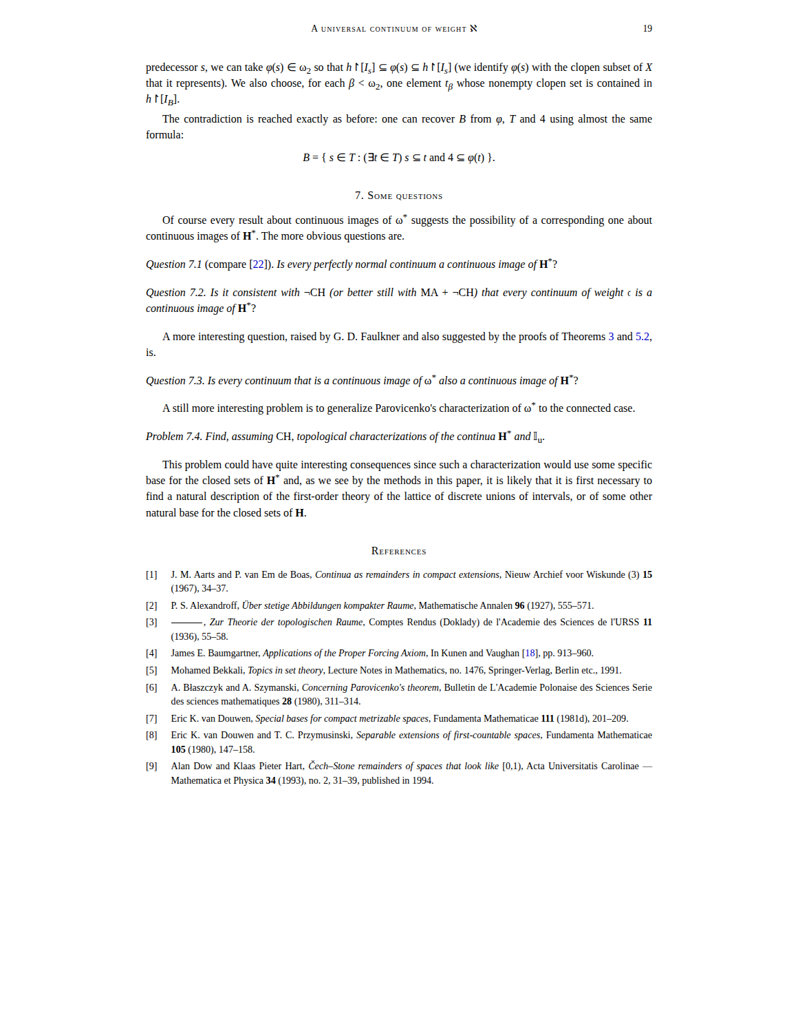A universal continuum of weight ℵ 19
predecessor s, we can take φ(s) ∈ ω2 so that h↾[Is] ⊆ φ(s) ⊆ h↾[Is] (we identify φ(s) with the clopen subset of X that it represents). We also choose, for each β < ω2, one element tβ whose nonempty clopen set is contained in h↾[IB].
The contradiction is reached exactly as before: one can recover B from φ, T and 4 using almost the same formula:
B = { s ∈ T : (∃t ∈ T) s ⊆ t and 4 ⊆ φ(t) }.
7. Some questions
Of course every result about continuous images of ω* suggests the possibility of a corresponding one about continuous images of H*. The more obvious questions are.
Question 7.1 (compare [22]). Is every perfectly normal continuum a continuous image of H*?
Question 7.2. Is it consistent with ¬CH (or better still with MA + ¬CH) that every continuum of weight 𝔠 is a continuous image of H*?
A more interesting question, raised by G. D. Faulkner and also suggested by the proofs of Theorems 3 and 5.2, is.
Question 7.3. Is every continuum that is a continuous image of ω* also a continuous image of H*?
A still more interesting problem is to generalize Parovicenko's characterization of ω* to the connected case.
Problem 7.4. Find, assuming CH, topological characterizations of the continua H* and 𝕀u.
This problem could have quite interesting consequences since such a characterization would use some specific base for the closed sets of H* and, as we see by the methods in this paper, it is likely that it is first necessary to find a natural description of the first-order theory of the lattice of discrete unions of intervals, or of some other natural base for the closed sets of H.
References
J. M. Aarts and P. van Em de Boas, Continua as remainders in compact extensions, Nieuw Archief voor Wiskunde (3) 15 (1967), 34–37.
P. S. Alexandroff, Über stetige Abbildungen kompakter Raume, Mathematische Annalen 96 (1927), 555–571.
, Zur Theorie der topologischen Raume, Comptes Rendus (Doklady) de l'Academie des Sciences de l'URSS 11 (1936), 55–58.
James E. Baumgartner, Applications of the Proper Forcing Axiom, In Kunen and Vaughan [18], pp. 913–960.
Mohamed Bekkali, Topics in set theory, Lecture Notes in Mathematics, no. 1476, Springer-Verlag, Berlin etc., 1991.
A. Błaszczyk and A. Szymanski, Concerning Parovicenko's theorem, Bulletin de L'Academie Polonaise des Sciences Serie des sciences mathematiques 28 (1980), 311–314.
Eric K. van Douwen, Special bases for compact metrizable spaces, Fundamenta Mathematicae 111 (1981d), 201–209.
Eric K. van Douwen and T. C. Przymusinski, Separable extensions of first-countable spaces, Fundamenta Mathematicae 105 (1980), 147–158.
Alan Dow and Klaas Pieter Hart, Čech–Stone remainders of spaces that look like [0,1), Acta Universitatis Carolinae — Mathematica et Physica 34 (1993), no. 2, 31–39, published in 1994.